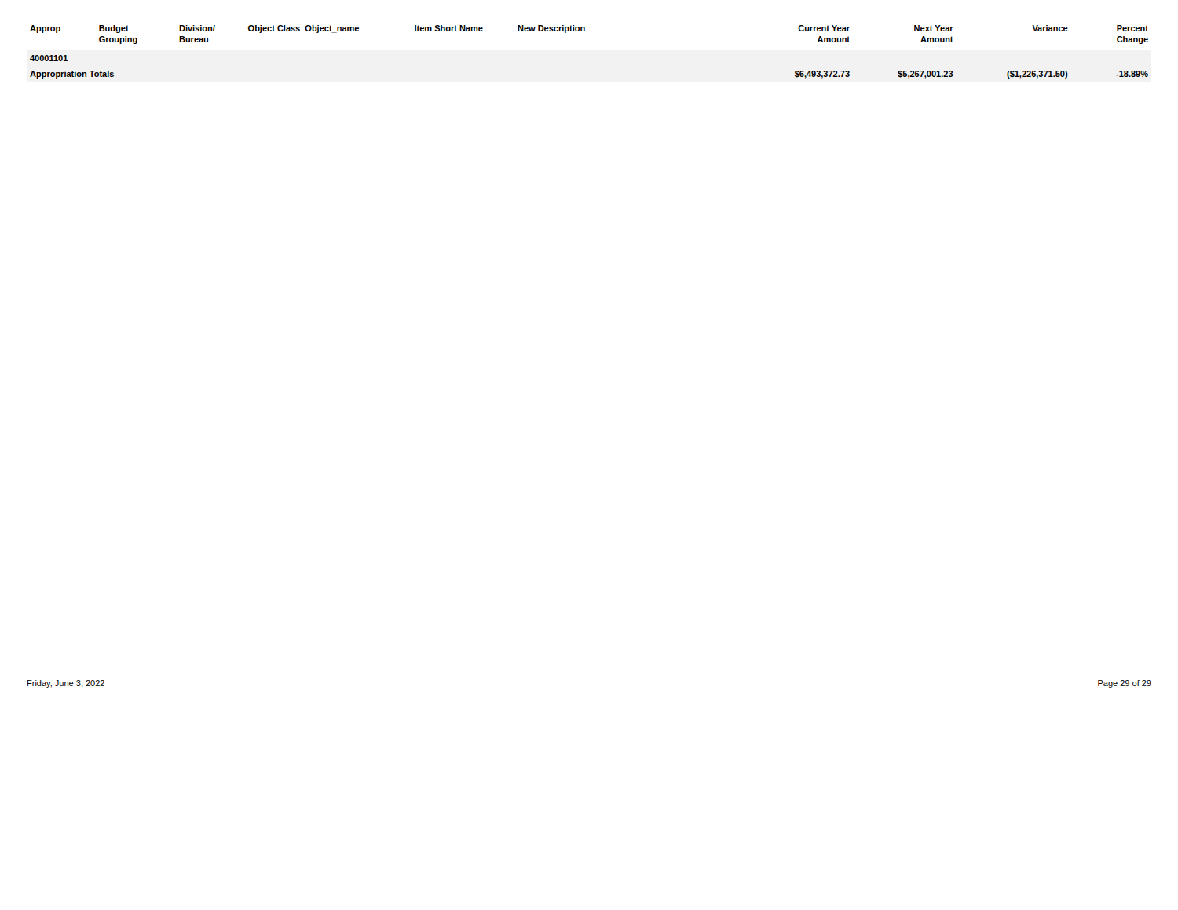| Approp | Budget Grouping | Division/ Bureau | Object Class Object_name | Item Short Name | New Description | Current Year Amount | Next Year Amount | Variance | Percent Change |
| --- | --- | --- | --- | --- | --- | --- | --- | --- | --- |
| 40001101 | | | | | | | | | |
| Appropriation Totals | $6,493,372.73 | $5,267,001.23 | ($1,226,371.50) | -18.89% |
Friday, June 3, 2022 Page 29 of 29